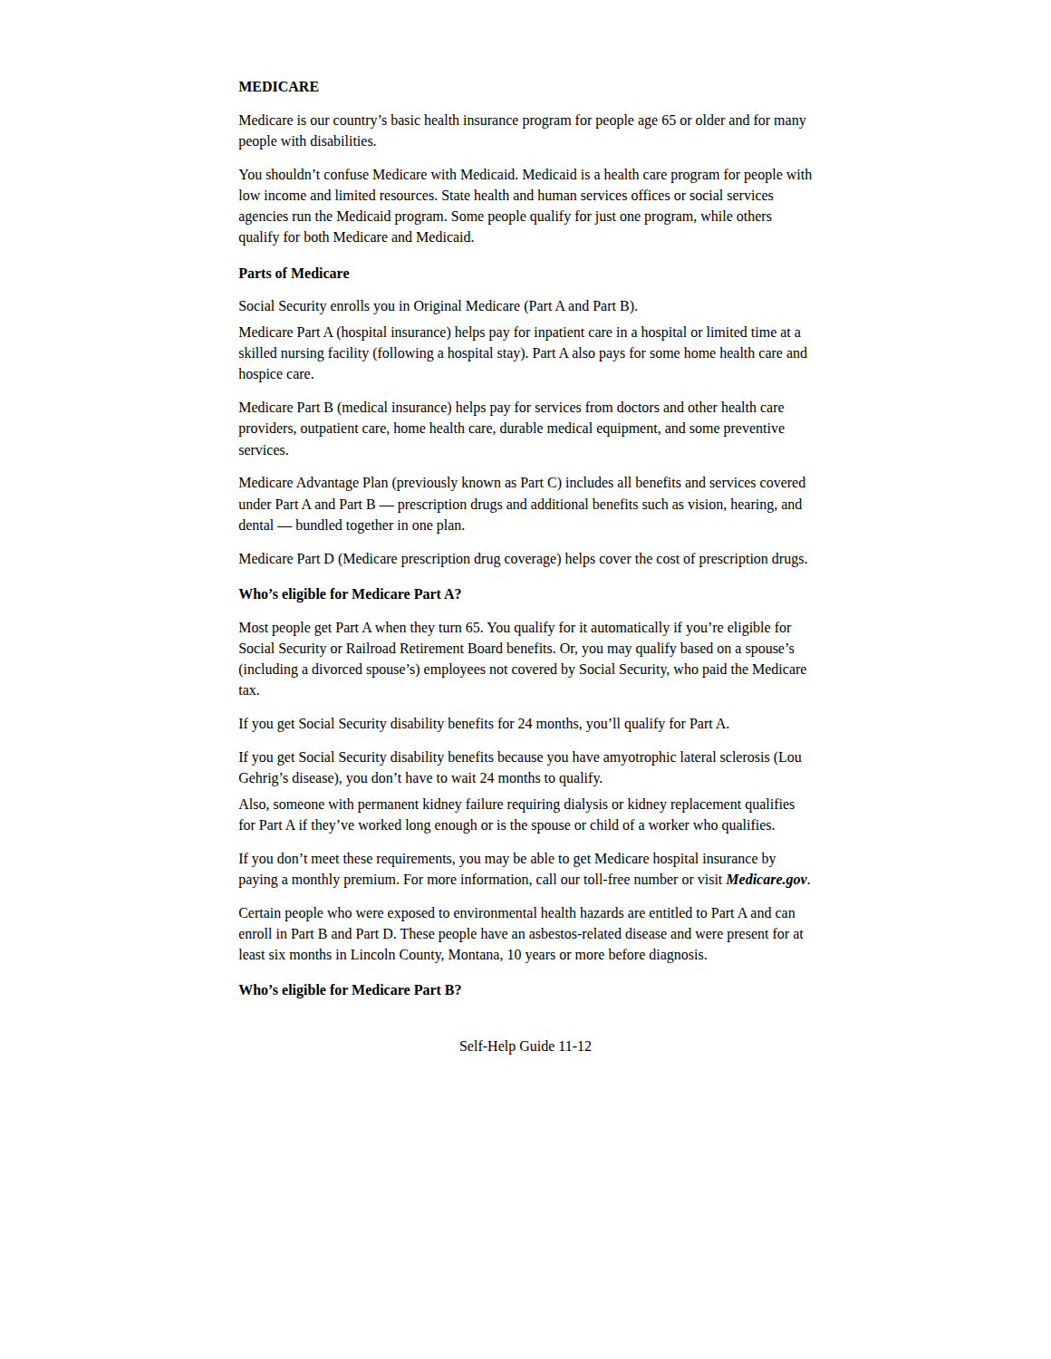MEDICARE
Medicare is our country’s basic health insurance program for people age 65 or older and for many people with disabilities.
You shouldn’t confuse Medicare with Medicaid. Medicaid is a health care program for people with low income and limited resources. State health and human services offices or social services agencies run the Medicaid program. Some people qualify for just one program, while others qualify for both Medicare and Medicaid.
Parts of Medicare
Social Security enrolls you in Original Medicare (Part A and Part B).
Medicare Part A (hospital insurance) helps pay for inpatient care in a hospital or limited time at a skilled nursing facility (following a hospital stay). Part A also pays for some home health care and hospice care.
Medicare Part B (medical insurance) helps pay for services from doctors and other health care providers, outpatient care, home health care, durable medical equipment, and some preventive services.
Medicare Advantage Plan (previously known as Part C) includes all benefits and services covered under Part A and Part B — prescription drugs and additional benefits such as vision, hearing, and dental — bundled together in one plan.
Medicare Part D (Medicare prescription drug coverage) helps cover the cost of prescription drugs.
Who’s eligible for Medicare Part A?
Most people get Part A when they turn 65. You qualify for it automatically if you’re eligible for Social Security or Railroad Retirement Board benefits. Or, you may qualify based on a spouse’s (including a divorced spouse’s) employees not covered by Social Security, who paid the Medicare tax.
If you get Social Security disability benefits for 24 months, you’ll qualify for Part A.
If you get Social Security disability benefits because you have amyotrophic lateral sclerosis (Lou Gehrig’s disease), you don’t have to wait 24 months to qualify.
Also, someone with permanent kidney failure requiring dialysis or kidney replacement qualifies for Part A if they’ve worked long enough or is the spouse or child of a worker who qualifies.
If you don’t meet these requirements, you may be able to get Medicare hospital insurance by paying a monthly premium. For more information, call our toll-free number or visit Medicare.gov.
Certain people who were exposed to environmental health hazards are entitled to Part A and can enroll in Part B and Part D. These people have an asbestos-related disease and were present for at least six months in Lincoln County, Montana, 10 years or more before diagnosis.
Who’s eligible for Medicare Part B?
Self-Help Guide 11-12